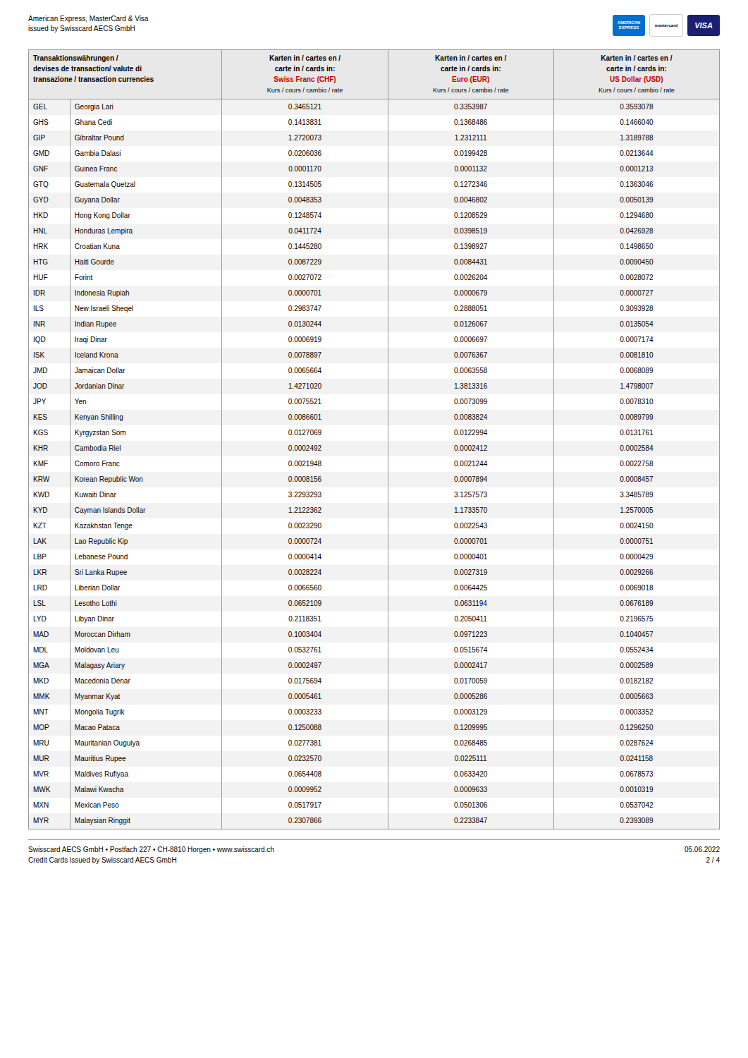American Express, MasterCard & Visa
issued by Swisscard AECS GmbH
AMERICAN
EXPRESS
mastercard
VISA
| Transaktionswährungen / devises de transaction/ valute di transazione / transaction currencies | Karten in / cartes en / carte in / cards in: Swiss Franc (CHF) Kurs / cours / cambio / rate | Karten in / cartes en / carte in / cards in: Euro (EUR) Kurs / cours / cambio / rate | Karten in / cartes en / carte in / cards in: US Dollar (USD) Kurs / cours / cambio / rate |
| --- | --- | --- | --- |
| GEL | Georgia Lari | 0.3465121 | 0.3353987 | 0.3593078 |
| GHS | Ghana Cedi | 0.1413831 | 0.1368486 | 0.1466040 |
| GIP | Gibraltar Pound | 1.2720073 | 1.2312111 | 1.3189788 |
| GMD | Gambia Dalasi | 0.0206036 | 0.0199428 | 0.0213644 |
| GNF | Guinea Franc | 0.0001170 | 0.0001132 | 0.0001213 |
| GTQ | Guatemala Quetzal | 0.1314505 | 0.1272346 | 0.1363046 |
| GYD | Guyana Dollar | 0.0048353 | 0.0046802 | 0.0050139 |
| HKD | Hong Kong Dollar | 0.1248574 | 0.1208529 | 0.1294680 |
| HNL | Honduras Lempira | 0.0411724 | 0.0398519 | 0.0426928 |
| HRK | Croatian Kuna | 0.1445280 | 0.1398927 | 0.1498650 |
| HTG | Haiti Gourde | 0.0087229 | 0.0084431 | 0.0090450 |
| HUF | Forint | 0.0027072 | 0.0026204 | 0.0028072 |
| IDR | Indonesia Rupiah | 0.0000701 | 0.0000679 | 0.0000727 |
| ILS | New Israeli Sheqel | 0.2983747 | 0.2888051 | 0.3093928 |
| INR | Indian Rupee | 0.0130244 | 0.0126067 | 0.0135054 |
| IQD | Iraqi Dinar | 0.0006919 | 0.0006697 | 0.0007174 |
| ISK | Iceland Krona | 0.0078897 | 0.0076367 | 0.0081810 |
| JMD | Jamaican Dollar | 0.0065664 | 0.0063558 | 0.0068089 |
| JOD | Jordanian Dinar | 1.4271020 | 1.3813316 | 1.4798007 |
| JPY | Yen | 0.0075521 | 0.0073099 | 0.0078310 |
| KES | Kenyan Shilling | 0.0086601 | 0.0083824 | 0.0089799 |
| KGS | Kyrgyzstan Som | 0.0127069 | 0.0122994 | 0.0131761 |
| KHR | Cambodia Riel | 0.0002492 | 0.0002412 | 0.0002584 |
| KMF | Comoro Franc | 0.0021948 | 0.0021244 | 0.0022758 |
| KRW | Korean Republic Won | 0.0008156 | 0.0007894 | 0.0008457 |
| KWD | Kuwaiti Dinar | 3.2293293 | 3.1257573 | 3.3485789 |
| KYD | Cayman Islands Dollar | 1.2122362 | 1.1733570 | 1.2570005 |
| KZT | Kazakhstan Tenge | 0.0023290 | 0.0022543 | 0.0024150 |
| LAK | Lao Republic Kip | 0.0000724 | 0.0000701 | 0.0000751 |
| LBP | Lebanese Pound | 0.0000414 | 0.0000401 | 0.0000429 |
| LKR | Sri Lanka Rupee | 0.0028224 | 0.0027319 | 0.0029266 |
| LRD | Liberian Dollar | 0.0066560 | 0.0064425 | 0.0069018 |
| LSL | Lesotho Lothi | 0.0652109 | 0.0631194 | 0.0676189 |
| LYD | Libyan Dinar | 0.2118351 | 0.2050411 | 0.2196575 |
| MAD | Moroccan Dirham | 0.1003404 | 0.0971223 | 0.1040457 |
| MDL | Moldovan Leu | 0.0532761 | 0.0515674 | 0.0552434 |
| MGA | Malagasy Ariary | 0.0002497 | 0.0002417 | 0.0002589 |
| MKD | Macedonia Denar | 0.0175694 | 0.0170059 | 0.0182182 |
| MMK | Myanmar Kyat | 0.0005461 | 0.0005286 | 0.0005663 |
| MNT | Mongolia Tugrik | 0.0003233 | 0.0003129 | 0.0003352 |
| MOP | Macao Pataca | 0.1250088 | 0.1209995 | 0.1296250 |
| MRU | Mauritanian Ouguiya | 0.0277381 | 0.0268485 | 0.0287624 |
| MUR | Mauritius Rupee | 0.0232570 | 0.0225111 | 0.0241158 |
| MVR | Maldives Rufiyaa | 0.0654408 | 0.0633420 | 0.0678573 |
| MWK | Malawi Kwacha | 0.0009952 | 0.0009633 | 0.0010319 |
| MXN | Mexican Peso | 0.0517917 | 0.0501306 | 0.0537042 |
| MYR | Malaysian Ringgit | 0.2307866 | 0.2233847 | 0.2393089 |
Swisscard AECS GmbH • Postfach 227 • CH-8810 Horgen • www.swisscard.ch
Credit Cards issued by Swisscard AECS GmbH
05.06.2022
2 / 4